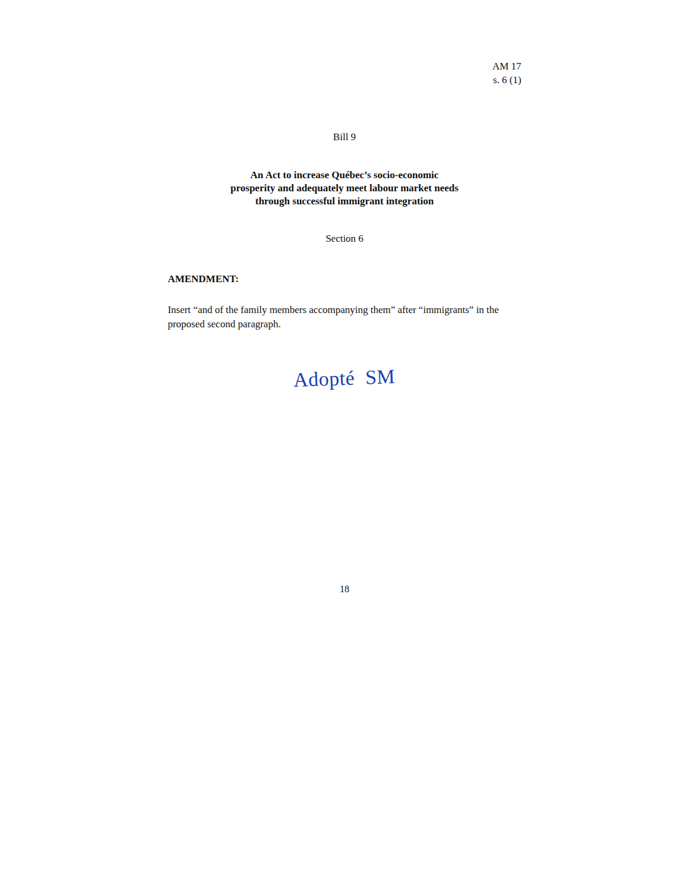AM 17 s. 6 (1)
Bill 9
An Act to increase Québec’s socio-economic prosperity and adequately meet labour market needs through successful immigrant integration
Section 6
AMENDMENT:
Insert “and of the family members accompanying them” after “immigrants” in the proposed second paragraph.
Adopté SM
18